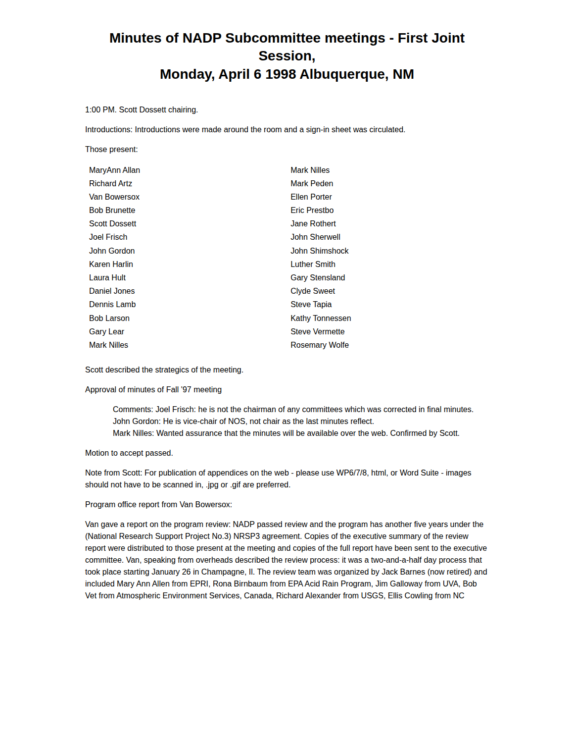Minutes of NADP Subcommittee meetings - First Joint Session,
Monday, April 6 1998 Albuquerque, NM
1:00 PM. Scott Dossett chairing.
Introductions: Introductions were made around the room and a sign-in sheet was circulated.
Those present:
| MaryAnn Allan | Mark Nilles |
| Richard Artz | Mark Peden |
| Van Bowersox | Ellen Porter |
| Bob Brunette | Eric Prestbo |
| Scott Dossett | Jane Rothert |
| Joel Frisch | John Sherwell |
| John Gordon | John Shimshock |
| Karen Harlin | Luther Smith |
| Laura Hult | Gary Stensland |
| Daniel Jones | Clyde Sweet |
| Dennis Lamb | Steve Tapia |
| Bob Larson | Kathy Tonnessen |
| Gary Lear | Steve Vermette |
| Mark Nilles | Rosemary Wolfe |
Scott described the strategics of the meeting.
Approval of minutes of Fall '97 meeting
Comments: Joel Frisch: he is not the chairman of any committees which was corrected in final minutes.
John Gordon: He is vice-chair of NOS, not chair as the last minutes reflect.
Mark Nilles: Wanted assurance that the minutes will be available over the web. Confirmed by Scott.
Motion to accept passed.
Note from Scott: For publication of appendices on the web - please use WP6/7/8, html, or Word Suite - images should not have to be scanned in, .jpg or .gif are preferred.
Program office report from Van Bowersox:
Van gave a report on the program review: NADP passed review and the program has another five years under the (National Research Support Project No.3) NRSP3 agreement. Copies of the executive summary of the review report were distributed to those present at the meeting and copies of the full report have been sent to the executive committee. Van, speaking from overheads described the review process: it was a two-and-a-half day process that took place starting January 26 in Champagne, Il. The review team was organized by Jack Barnes (now retired) and included Mary Ann Allen from EPRI, Rona Birnbaum from EPA Acid Rain Program, Jim Galloway from UVA, Bob Vet from Atmospheric Environment Services, Canada, Richard Alexander from USGS, Ellis Cowling from NC